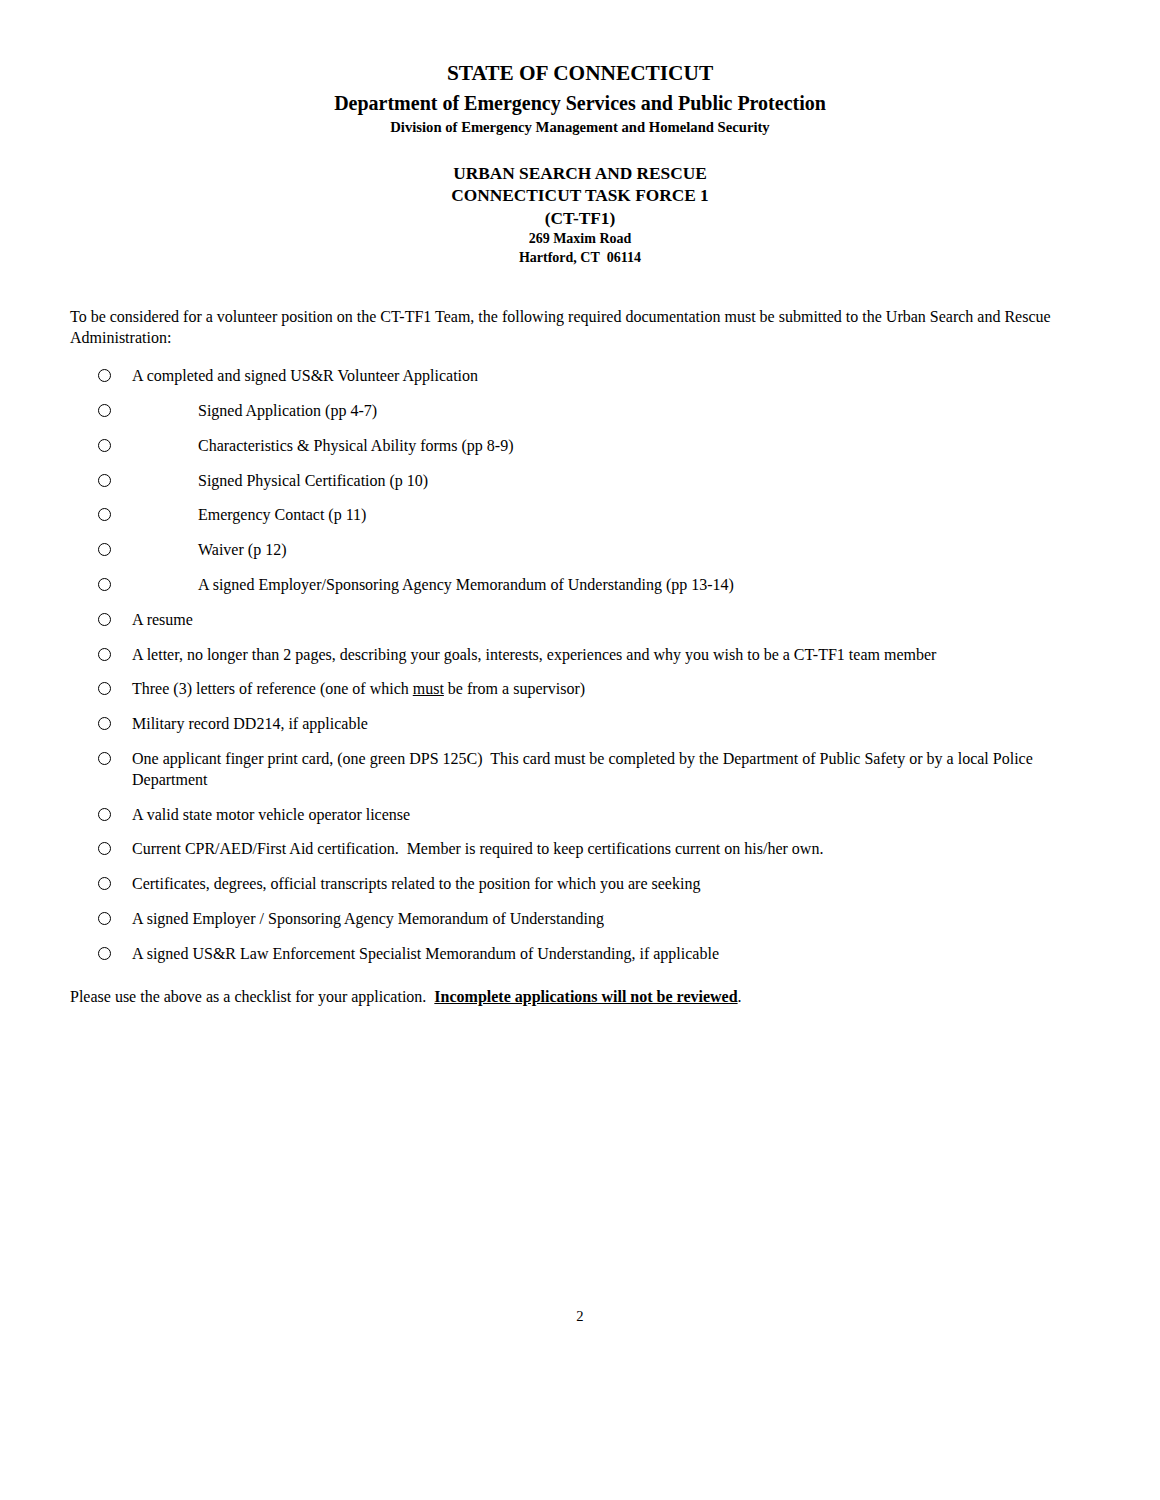STATE OF CONNECTICUT
Department of Emergency Services and Public Protection
Division of Emergency Management and Homeland Security
URBAN SEARCH AND RESCUE
CONNECTICUT TASK FORCE 1
(CT-TF1)
269 Maxim Road
Hartford, CT 06114
To be considered for a volunteer position on the CT-TF1 Team, the following required documentation must be submitted to the Urban Search and Rescue Administration:
A completed and signed US&R Volunteer Application
Signed Application (pp 4-7)
Characteristics & Physical Ability forms (pp 8-9)
Signed Physical Certification (p 10)
Emergency Contact (p 11)
Waiver (p 12)
A signed Employer/Sponsoring Agency Memorandum of Understanding (pp 13-14)
A resume
A letter, no longer than 2 pages, describing your goals, interests, experiences and why you wish to be a CT-TF1 team member
Three (3) letters of reference (one of which must be from a supervisor)
Military record DD214, if applicable
One applicant finger print card, (one green DPS 125C) This card must be completed by the Department of Public Safety or by a local Police Department
A valid state motor vehicle operator license
Current CPR/AED/First Aid certification. Member is required to keep certifications current on his/her own.
Certificates, degrees, official transcripts related to the position for which you are seeking
A signed Employer / Sponsoring Agency Memorandum of Understanding
A signed US&R Law Enforcement Specialist Memorandum of Understanding, if applicable
Please use the above as a checklist for your application. Incomplete applications will not be reviewed.
2